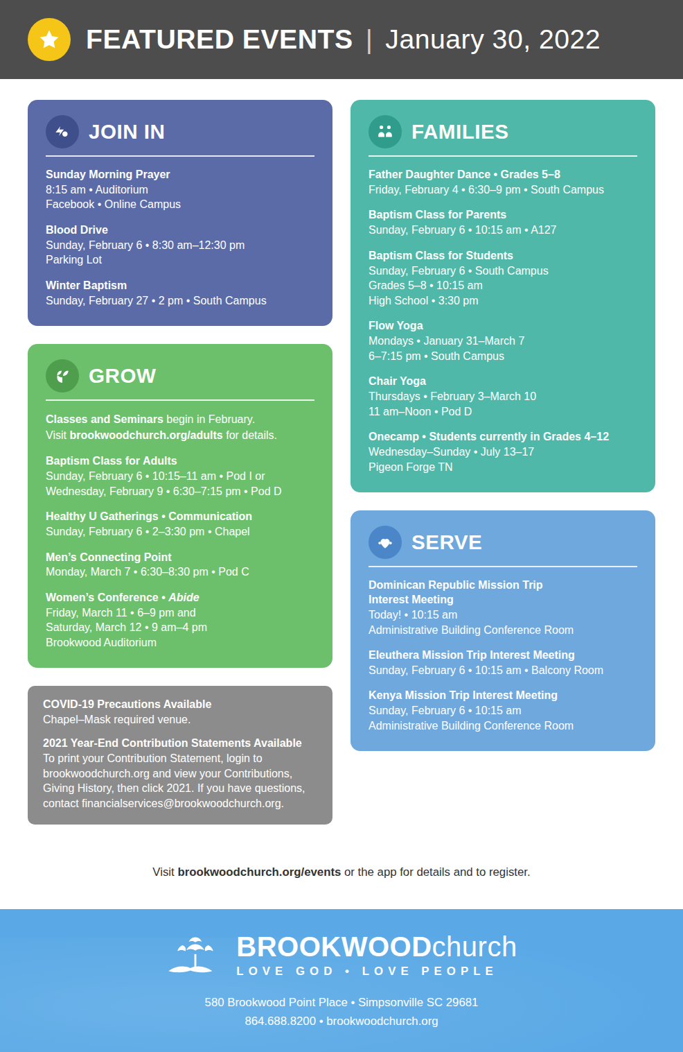FEATURED EVENTS | January 30, 2022
Join In
Sunday Morning Prayer 8:15 am • Auditorium Facebook • Online Campus
Blood Drive Sunday, February 6 • 8:30 am–12:30 pm Parking Lot
Winter Baptism Sunday, February 27 • 2 pm • South Campus
Grow
Classes and Seminars begin in February.
Visit brookwoodchurch.org/adults for details.
Baptism Class for Adults Sunday, February 6 • 10:15–11 am • Pod I or Wednesday, February 9 • 6:30–7:15 pm • Pod D
Healthy U Gatherings • Communication Sunday, February 6 • 2–3:30 pm • Chapel
Men’s Connecting Point Monday, March 7 • 6:30–8:30 pm • Pod C
Women’s Conference • Abide Friday, March 11 • 6–9 pm and Saturday, March 12 • 9 am–4 pm Brookwood Auditorium
COVID-19 Precautions Available
Chapel–Mask required venue.
2021 Year-End Contribution Statements Available
To print your Contribution Statement, login to brookwoodchurch.org and view your Contributions, Giving History, then click 2021. If you have questions, contact financialservices@brookwoodchurch.org.
Families
Father Daughter Dance • Grades 5–8 Friday, February 4 • 6:30–9 pm • South Campus
Baptism Class for Parents Sunday, February 6 • 10:15 am • A127
Baptism Class for Students Sunday, February 6 • South Campus Grades 5–8 • 10:15 am High School • 3:30 pm
Flow Yoga Mondays • January 31–March 7 6–7:15 pm • South Campus
Chair Yoga Thursdays • February 3–March 10 11 am–Noon • Pod D
Onecamp • Students currently in Grades 4–12 Wednesday–Sunday • July 13–17 Pigeon Forge TN
Serve
Dominican Republic Mission Trip
Interest Meeting Today! • 10:15 am Administrative Building Conference Room
Eleuthera Mission Trip Interest Meeting Sunday, February 6 • 10:15 am • Balcony Room
Kenya Mission Trip Interest Meeting Sunday, February 6 • 10:15 am Administrative Building Conference Room
Visit brookwoodchurch.org/events or the app for details and to register.
BROOKWOODchurch
LOVE GOD • LOVE PEOPLE
580 Brookwood Point Place • Simpsonville SC 29681
864.688.8200 • brookwoodchurch.org